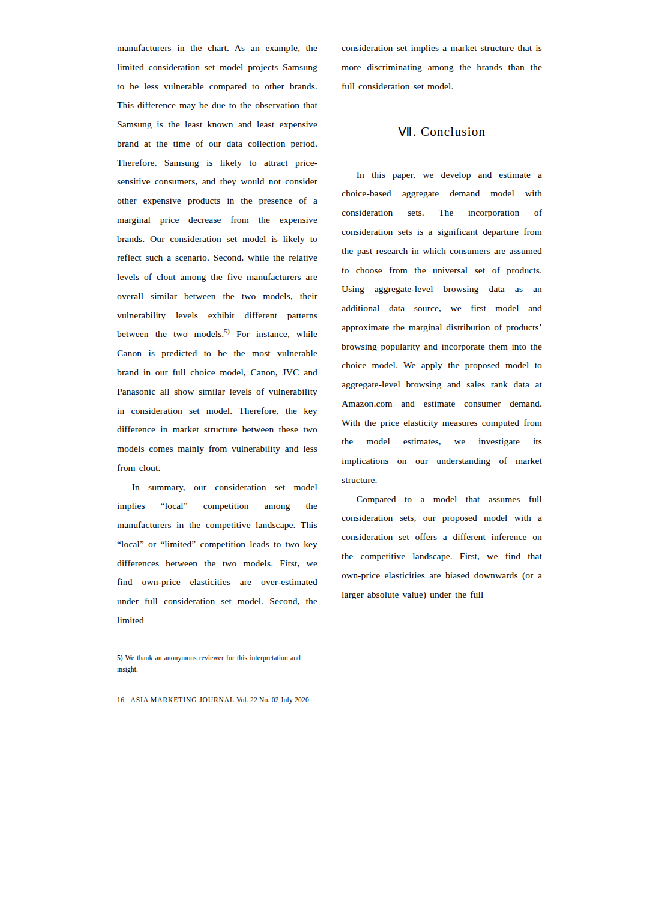manufacturers in the chart. As an example, the limited consideration set model projects Samsung to be less vulnerable compared to other brands. This difference may be due to the observation that Samsung is the least known and least expensive brand at the time of our data collection period. Therefore, Samsung is likely to attract price-sensitive consumers, and they would not consider other expensive products in the presence of a marginal price decrease from the expensive brands. Our consideration set model is likely to reflect such a scenario. Second, while the relative levels of clout among the five manufacturers are overall similar between the two models, their vulnerability levels exhibit different patterns between the two models.5) For instance, while Canon is predicted to be the most vulnerable brand in our full choice model, Canon, JVC and Panasonic all show similar levels of vulnerability in consideration set model. Therefore, the key difference in market structure between these two models comes mainly from vulnerability and less from clout.
In summary, our consideration set model implies “local” competition among the manufacturers in the competitive landscape. This “local” or “limited” competition leads to two key differences between the two models. First, we find own-price elasticities are over-estimated under full consideration set model. Second, the limited
5) We thank an anonymous reviewer for this interpretation and insight.
16 ASIA MARKETING JOURNAL Vol. 22 No. 02 July 2020
consideration set implies a market structure that is more discriminating among the brands than the full consideration set model.
Ⅶ. Conclusion
In this paper, we develop and estimate a choice-based aggregate demand model with consideration sets. The incorporation of consideration sets is a significant departure from the past research in which consumers are assumed to choose from the universal set of products. Using aggregate-level browsing data as an additional data source, we first model and approximate the marginal distribution of products’ browsing popularity and incorporate them into the choice model. We apply the proposed model to aggregate-level browsing and sales rank data at Amazon.com and estimate consumer demand. With the price elasticity measures computed from the model estimates, we investigate its implications on our understanding of market structure.
Compared to a model that assumes full consideration sets, our proposed model with a consideration set offers a different inference on the competitive landscape. First, we find that own-price elasticities are biased downwards (or a larger absolute value) under the full